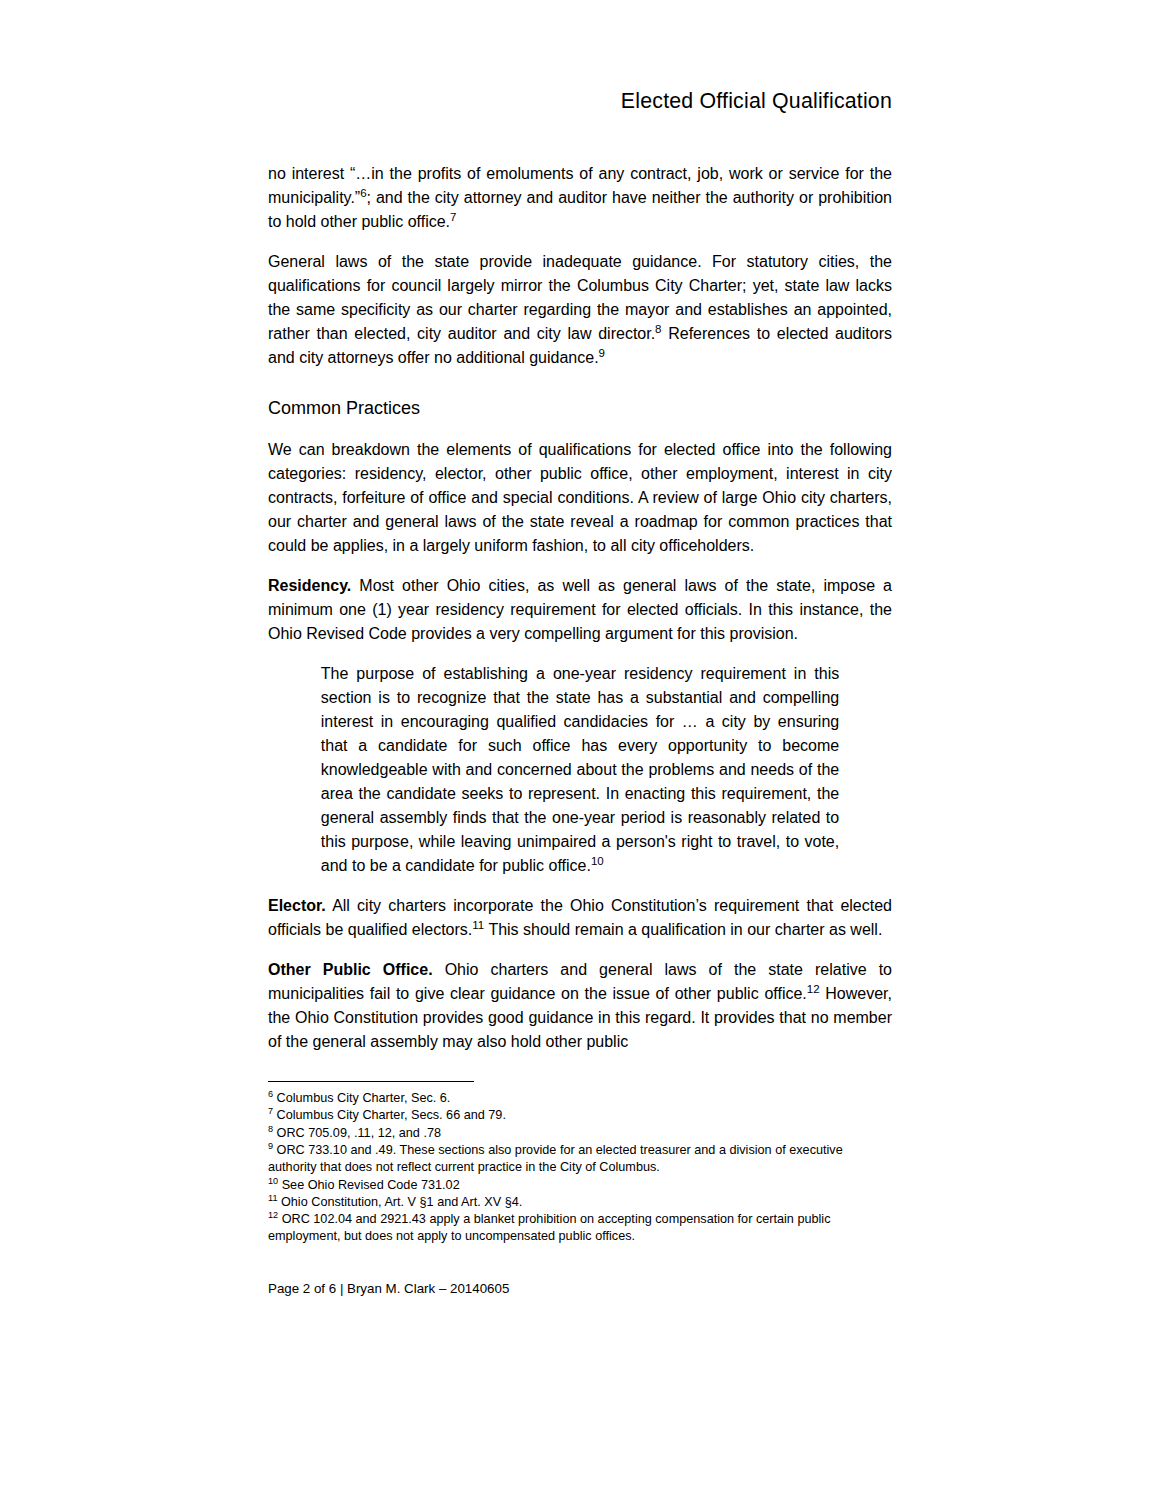Elected Official Qualification
no interest “…in the profits of emoluments of any contract, job, work or service for the municipality.”6; and the city attorney and auditor have neither the authority or prohibition to hold other public office.7
General laws of the state provide inadequate guidance. For statutory cities, the qualifications for council largely mirror the Columbus City Charter; yet, state law lacks the same specificity as our charter regarding the mayor and establishes an appointed, rather than elected, city auditor and city law director.8 References to elected auditors and city attorneys offer no additional guidance.9
Common Practices
We can breakdown the elements of qualifications for elected office into the following categories: residency, elector, other public office, other employment, interest in city contracts, forfeiture of office and special conditions. A review of large Ohio city charters, our charter and general laws of the state reveal a roadmap for common practices that could be applies, in a largely uniform fashion, to all city officeholders.
Residency. Most other Ohio cities, as well as general laws of the state, impose a minimum one (1) year residency requirement for elected officials. In this instance, the Ohio Revised Code provides a very compelling argument for this provision.
The purpose of establishing a one-year residency requirement in this section is to recognize that the state has a substantial and compelling interest in encouraging qualified candidacies for … a city by ensuring that a candidate for such office has every opportunity to become knowledgeable with and concerned about the problems and needs of the area the candidate seeks to represent. In enacting this requirement, the general assembly finds that the one-year period is reasonably related to this purpose, while leaving unimpaired a person's right to travel, to vote, and to be a candidate for public office.10
Elector. All city charters incorporate the Ohio Constitution’s requirement that elected officials be qualified electors.11 This should remain a qualification in our charter as well.
Other Public Office. Ohio charters and general laws of the state relative to municipalities fail to give clear guidance on the issue of other public office.12 However, the Ohio Constitution provides good guidance in this regard. It provides that no member of the general assembly may also hold other public
6 Columbus City Charter, Sec. 6.
7 Columbus City Charter, Secs. 66 and 79.
8 ORC 705.09, .11, 12, and .78
9 ORC 733.10 and .49. These sections also provide for an elected treasurer and a division of executive authority that does not reflect current practice in the City of Columbus.
10 See Ohio Revised Code 731.02
11 Ohio Constitution, Art. V §1 and Art. XV §4.
12 ORC 102.04 and 2921.43 apply a blanket prohibition on accepting compensation for certain public employment, but does not apply to uncompensated public offices.
Page 2 of 6 | Bryan M. Clark – 20140605